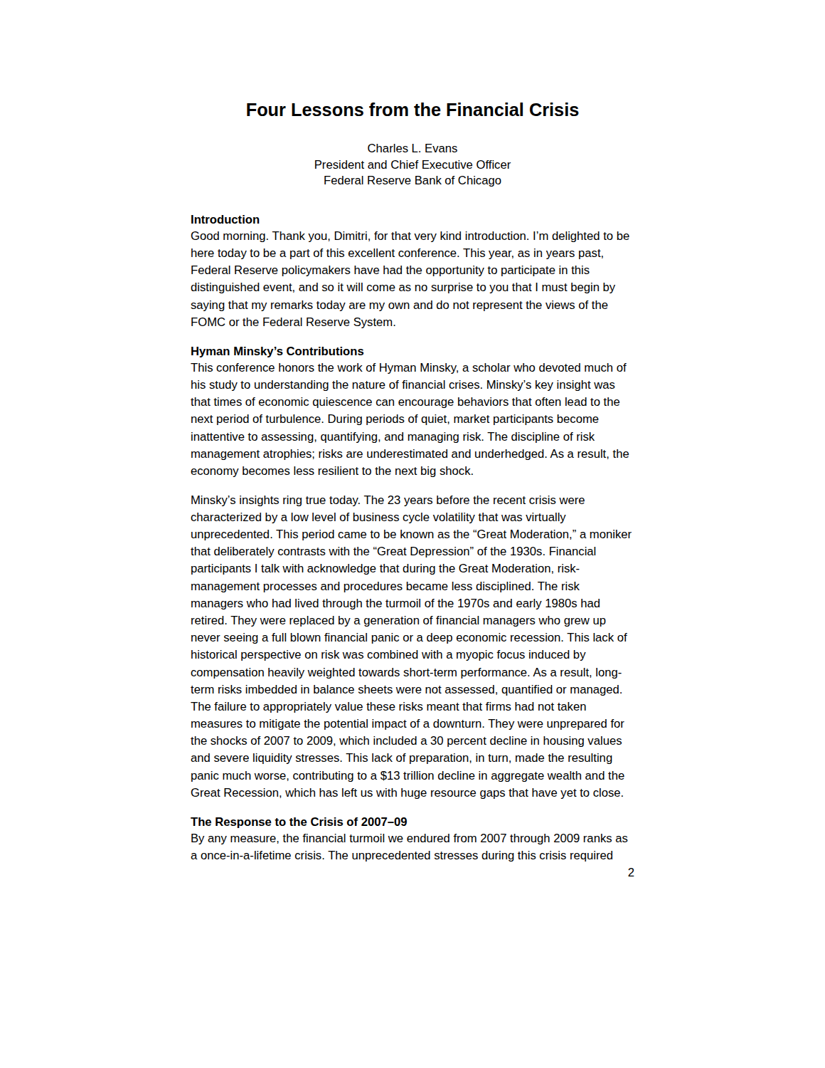Four Lessons from the Financial Crisis
Charles L. Evans
President and Chief Executive Officer
Federal Reserve Bank of Chicago
Introduction
Good morning. Thank you, Dimitri, for that very kind introduction. I’m delighted to be here today to be a part of this excellent conference. This year, as in years past, Federal Reserve policymakers have had the opportunity to participate in this distinguished event, and so it will come as no surprise to you that I must begin by saying that my remarks today are my own and do not represent the views of the FOMC or the Federal Reserve System.
Hyman Minsky’s Contributions
This conference honors the work of Hyman Minsky, a scholar who devoted much of his study to understanding the nature of financial crises. Minsky’s key insight was that times of economic quiescence can encourage behaviors that often lead to the next period of turbulence. During periods of quiet, market participants become inattentive to assessing, quantifying, and managing risk. The discipline of risk management atrophies; risks are underestimated and underhedged. As a result, the economy becomes less resilient to the next big shock.
Minsky’s insights ring true today. The 23 years before the recent crisis were characterized by a low level of business cycle volatility that was virtually unprecedented. This period came to be known as the “Great Moderation,” a moniker that deliberately contrasts with the “Great Depression” of the 1930s. Financial participants I talk with acknowledge that during the Great Moderation, risk-management processes and procedures became less disciplined. The risk managers who had lived through the turmoil of the 1970s and early 1980s had retired. They were replaced by a generation of financial managers who grew up never seeing a full blown financial panic or a deep economic recession. This lack of historical perspective on risk was combined with a myopic focus induced by compensation heavily weighted towards short-term performance. As a result, long-term risks imbedded in balance sheets were not assessed, quantified or managed. The failure to appropriately value these risks meant that firms had not taken measures to mitigate the potential impact of a downturn. They were unprepared for the shocks of 2007 to 2009, which included a 30 percent decline in housing values and severe liquidity stresses. This lack of preparation, in turn, made the resulting panic much worse, contributing to a $13 trillion decline in aggregate wealth and the Great Recession, which has left us with huge resource gaps that have yet to close.
The Response to the Crisis of 2007–09
By any measure, the financial turmoil we endured from 2007 through 2009 ranks as a once-in-a-lifetime crisis. The unprecedented stresses during this crisis required
2